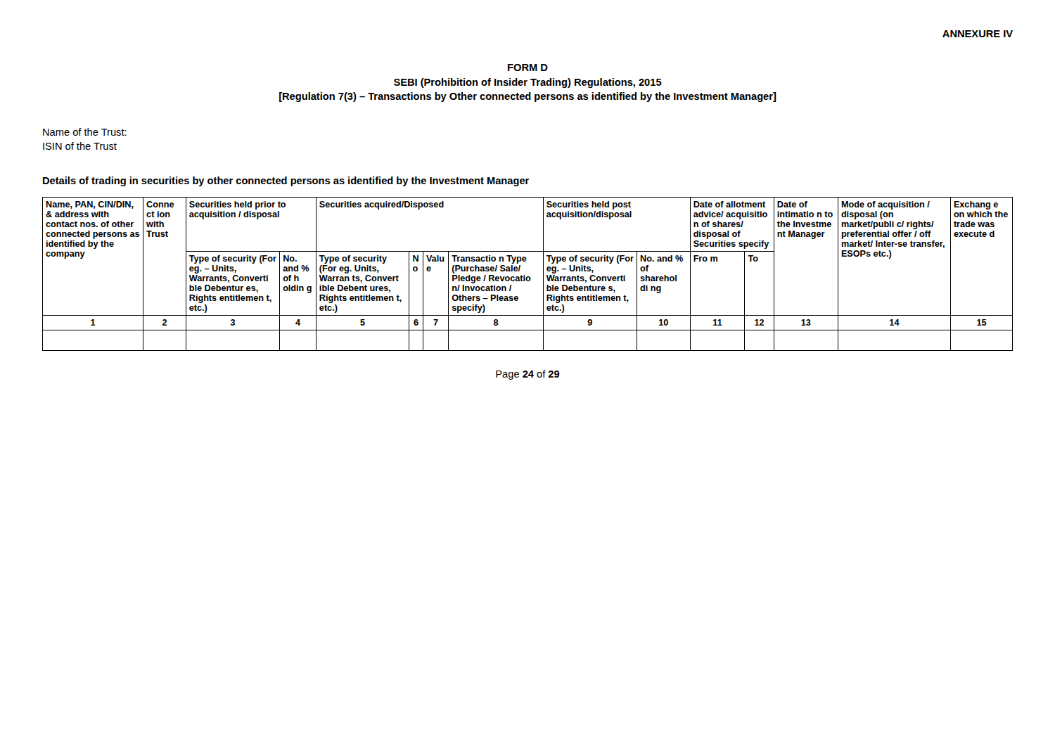ANNEXURE IV
FORM D
SEBI (Prohibition of Insider Trading) Regulations, 2015
[Regulation 7(3) – Transactions by Other connected persons as identified by the Investment Manager]
Name of the Trust:
ISIN of the Trust
Details of trading in securities by other connected persons as identified by the Investment Manager
| Name, PAN, CIN/DIN, & address with contact nos. of other connected persons as identified by the company | Conne ct ion with Trust | Securities held prior to acquisition / disposal | Securities acquired/Disposed | Securities held post acquisition/disposal | Date of allotment advice/ acquisitio n of shares/ disposal of Securities specify | Date of intimatio n to the Investme nt Manager | Mode of acquisition / disposal (on market/publi c/ rights/ preferential offer / off market/ Inter-se transfer, ESOPs etc.) | Exchang e on which the trade was execute d |
| --- | --- | --- | --- | --- | --- | --- | --- | --- |
| Type of security (For eg. – Units, Warrants, Converti ble Debentur es, Rights entitlemen t, etc.) | No. and % of h oldin g | Type of security (For eg. Units, Warran ts, Convert ible Debent ures, Rights entitlemen t, etc.) | N o | Valu e | Transactio n Type (Purchase/ Sale/ Pledge / Revocatio n/ Invocation / Others – Please specify) | Type of security (For eg. – Units, Warrants, Converti ble Debenture s, Rights entitlemen t, etc.) | No. and % of sharehol di ng | Fro m | To |
| 1 | 2 | 3 | 4 | 5 | 6 | 7 | 8 | 9 | 10 | 11 | 12 | 13 | 14 | 15 |
Page 24 of 29